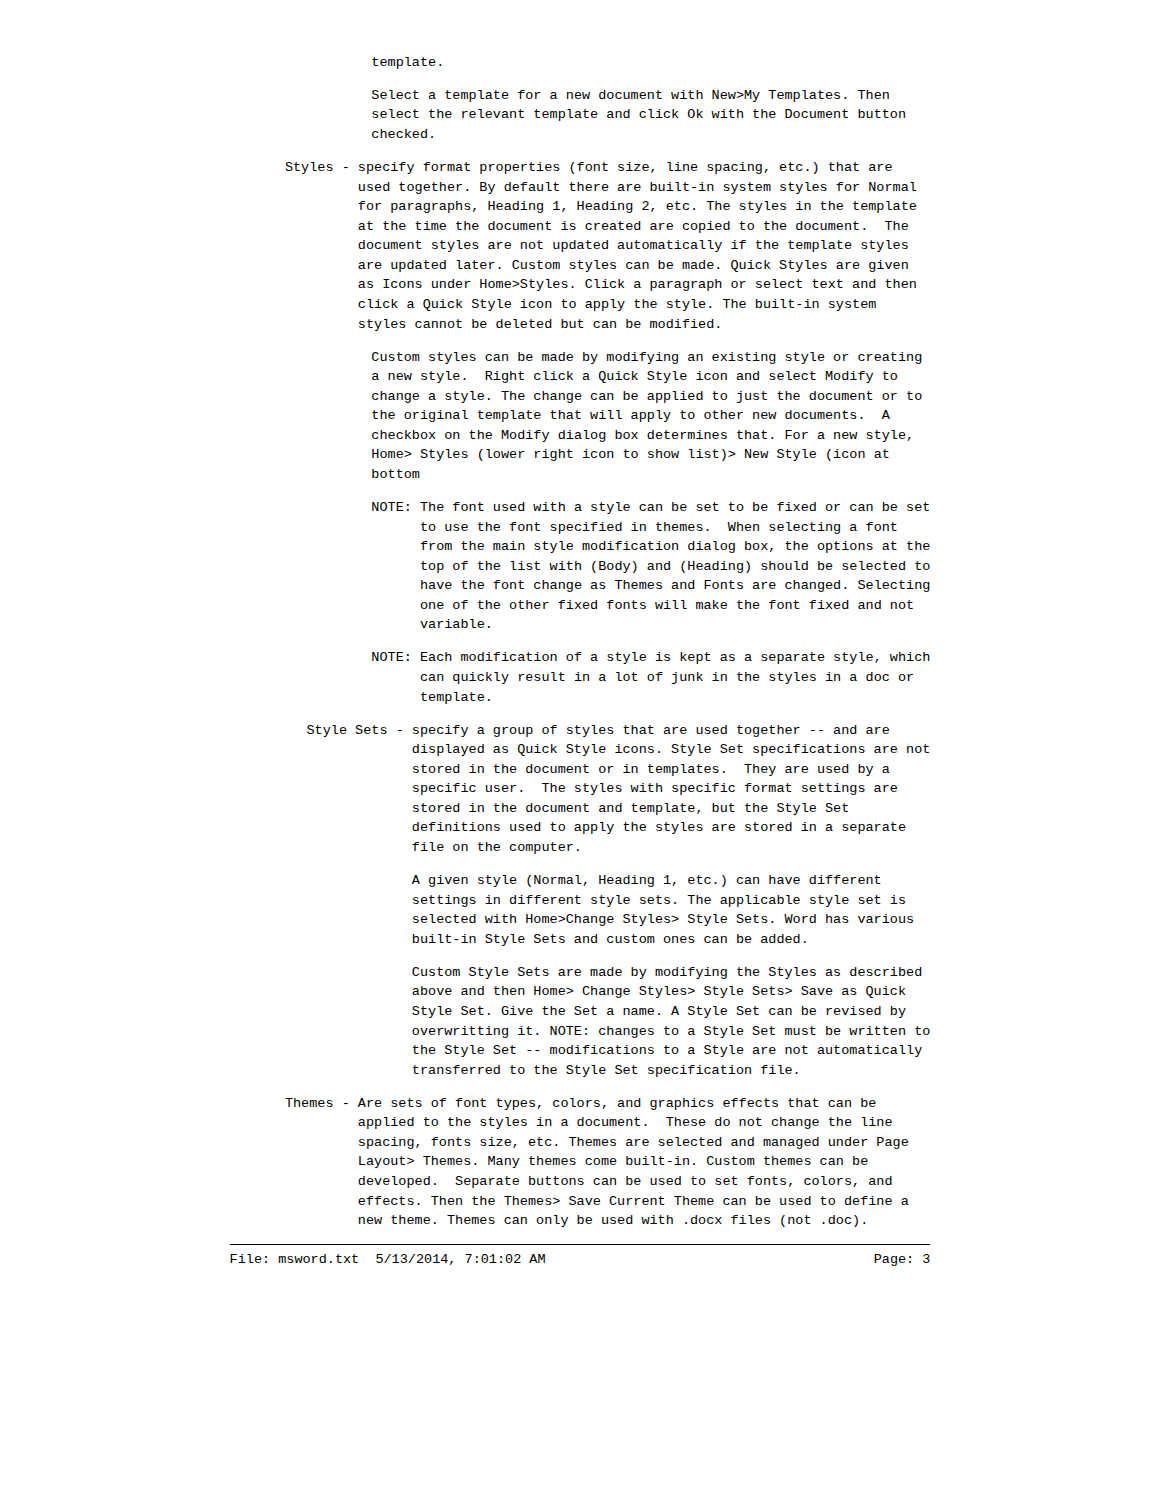template.
Select a template for a new document with New>My Templates. Then select the relevant template and click Ok with the Document button checked.
Styles -
specify format properties (font size, line spacing, etc.) that are used together. By default there are built-in system styles for Normal for paragraphs, Heading 1, Heading 2, etc. The styles in the template at the time the document is created are copied to the document. The document styles are not updated automatically if the template styles are updated later. Custom styles can be made. Quick Styles are given as Icons under Home>Styles. Click a paragraph or select text and then click a Quick Style icon to apply the style. The built-in system styles cannot be deleted but can be modified.
Custom styles can be made by modifying an existing style or creating a new style. Right click a Quick Style icon and select Modify to change a style. The change can be applied to just the document or to the original template that will apply to other new documents. A checkbox on the Modify dialog box determines that. For a new style, Home> Styles (lower right icon to show list)> New Style (icon at bottom
NOTE:
The font used with a style can be set to be fixed or can be set to use the font specified in themes. When selecting a font from the main style modification dialog box, the options at the top of the list with (Body) and (Heading) should be selected to have the font change as Themes and Fonts are changed. Selecting one of the other fixed fonts will make the font fixed and not variable.
NOTE:
Each modification of a style is kept as a separate style, which can quickly result in a lot of junk in the styles in a doc or template.
Style Sets -
specify a group of styles that are used together -- and are displayed as Quick Style icons. Style Set specifications are not stored in the document or in templates. They are used by a specific user. The styles with specific format settings are stored in the document and template, but the Style Set definitions used to apply the styles are stored in a separate file on the computer.
A given style (Normal, Heading 1, etc.) can have different settings in different style sets. The applicable style set is selected with Home>Change Styles> Style Sets. Word has various built-in Style Sets and custom ones can be added.
Custom Style Sets are made by modifying the Styles as described above and then Home> Change Styles> Style Sets> Save as Quick Style Set. Give the Set a name. A Style Set can be revised by overwritting it. NOTE: changes to a Style Set must be written to the Style Set -- modifications to a Style are not automatically transferred to the Style Set specification file.
Themes -
Are sets of font types, colors, and graphics effects that can be applied to the styles in a document. These do not change the line spacing, fonts size, etc. Themes are selected and managed under Page Layout> Themes. Many themes come built-in. Custom themes can be developed. Separate buttons can be used to set fonts, colors, and effects. Then the Themes> Save Current Theme can be used to define a new theme. Themes can only be used with .docx files (not .doc).
File: msword.txt 5/13/2014, 7:01:02 AM Page: 3